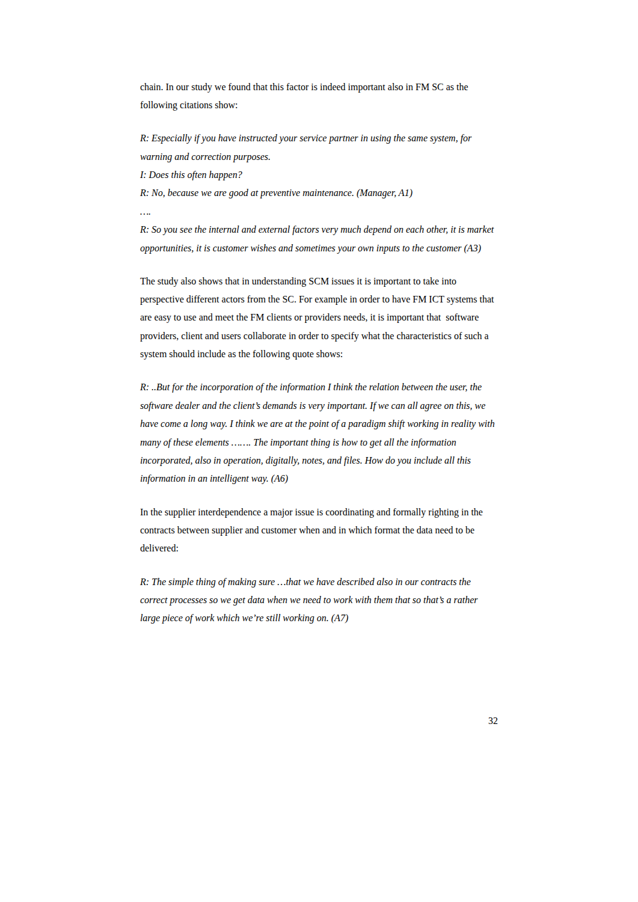chain. In our study we found that this factor is indeed important also in FM SC as the following citations show:
R: Especially if you have instructed your service partner in using the same system, for warning and correction purposes.
I: Does this often happen?
R: No, because we are good at preventive maintenance. (Manager, A1)
….
R: So you see the internal and external factors very much depend on each other, it is market opportunities, it is customer wishes and sometimes your own inputs to the customer (A3)
The study also shows that in understanding SCM issues it is important to take into perspective different actors from the SC. For example in order to have FM ICT systems that are easy to use and meet the FM clients or providers needs, it is important that software providers, client and users collaborate in order to specify what the characteristics of such a system should include as the following quote shows:
R: ..But for the incorporation of the information I think the relation between the user, the software dealer and the client’s demands is very important. If we can all agree on this, we have come a long way. I think we are at the point of a paradigm shift working in reality with many of these elements ……. The important thing is how to get all the information incorporated, also in operation, digitally, notes, and files. How do you include all this information in an intelligent way. (A6)
In the supplier interdependence a major issue is coordinating and formally righting in the contracts between supplier and customer when and in which format the data need to be delivered:
R: The simple thing of making sure …that we have described also in our contracts the correct processes so we get data when we need to work with them that so that’s a rather large piece of work which we’re still working on. (A7)
32